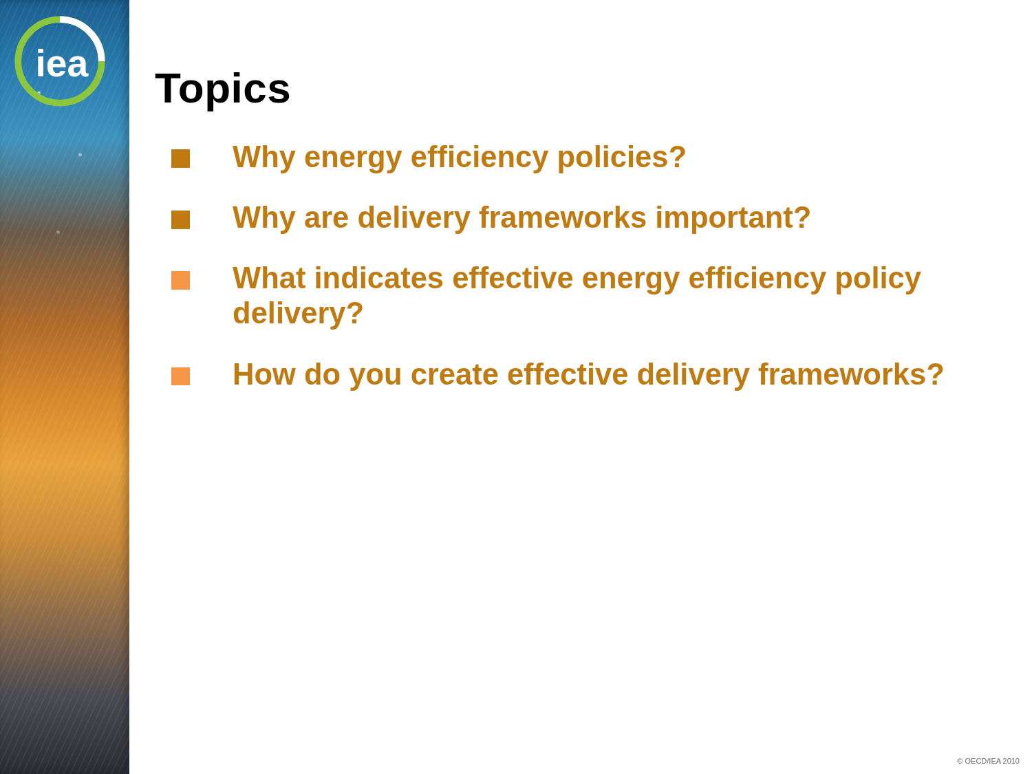iea
Topics
Why energy efficiency policies?
Why are delivery frameworks important?
What indicates effective energy efficiency policy delivery?
How do you create effective delivery frameworks?
© OECD/IEA 2010